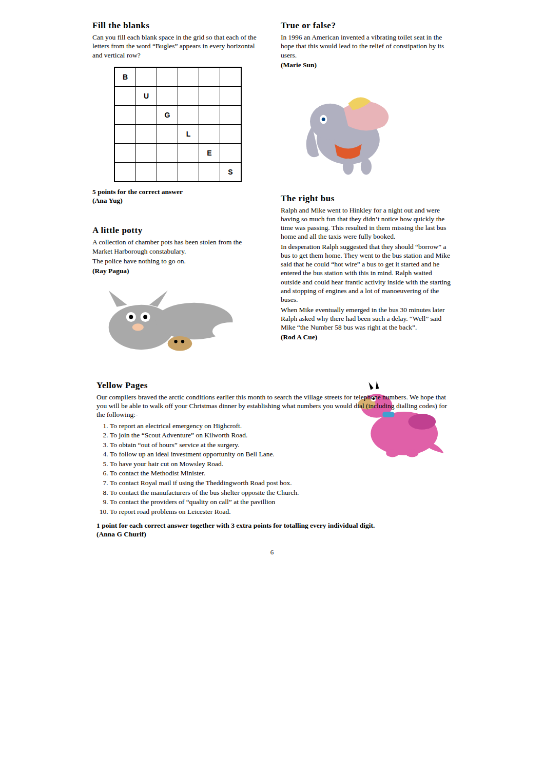Fill the blanks
Can you fill each blank space in the grid so that each of the letters from the word “Bugles” appears in every horizontal and vertical row?
| B | | | | | |
| | U | | | | |
| | | G | | | |
| | | | L | | |
| | | | | E | |
| | | | | | S |
5 points for the correct answer
(Ana Yug)
A little potty
A collection of chamber pots has been stolen from the Market Harborough constabulary.
The police have nothing to go on.
(Ray Pagua)
True or false?
In 1996 an American invented a vibrating toilet seat in the hope that this would lead to the relief of constipation by its users.
(Marie Sun)
The right bus
Ralph and Mike went to Hinkley for a night out and were having so much fun that they didn’t notice how quickly the time was passing. This resulted in them missing the last bus home and all the taxis were fully booked.
In desperation Ralph suggested that they should “borrow” a bus to get them home. They went to the bus station and Mike said that he could “hot wire” a bus to get it started and he entered the bus station with this in mind. Ralph waited outside and could hear frantic activity inside with the starting and stopping of engines and a lot of manoeuvering of the buses.
When Mike eventually emerged in the bus 30 minutes later Ralph asked why there had been such a delay. “Well” said Mike “the Number 58 bus was right at the back”.
(Rod A Cue)
Yellow Pages
Our compilers braved the arctic conditions earlier this month to search the village streets for telephone numbers. We hope that you will be able to walk off your Christmas dinner by establishing what numbers you would dial (including dialling codes) for the following:-
To report an electrical emergency on Highcroft.
To join the “Scout Adventure” on Kilworth Road.
To obtain “out of hours” service at the surgery.
To follow up an ideal investment opportunity on Bell Lane.
To have your hair cut on Mowsley Road.
To contact the Methodist Minister.
To contact Royal mail if using the Theddingworth Road post box.
To contact the manufacturers of the bus shelter opposite the Church.
To contact the providers of “quality on call” at the pavillion
To report road problems on Leicester Road.
1 point for each correct answer together with 3 extra points for totalling every individual digit.
(Anna G Churif)
6